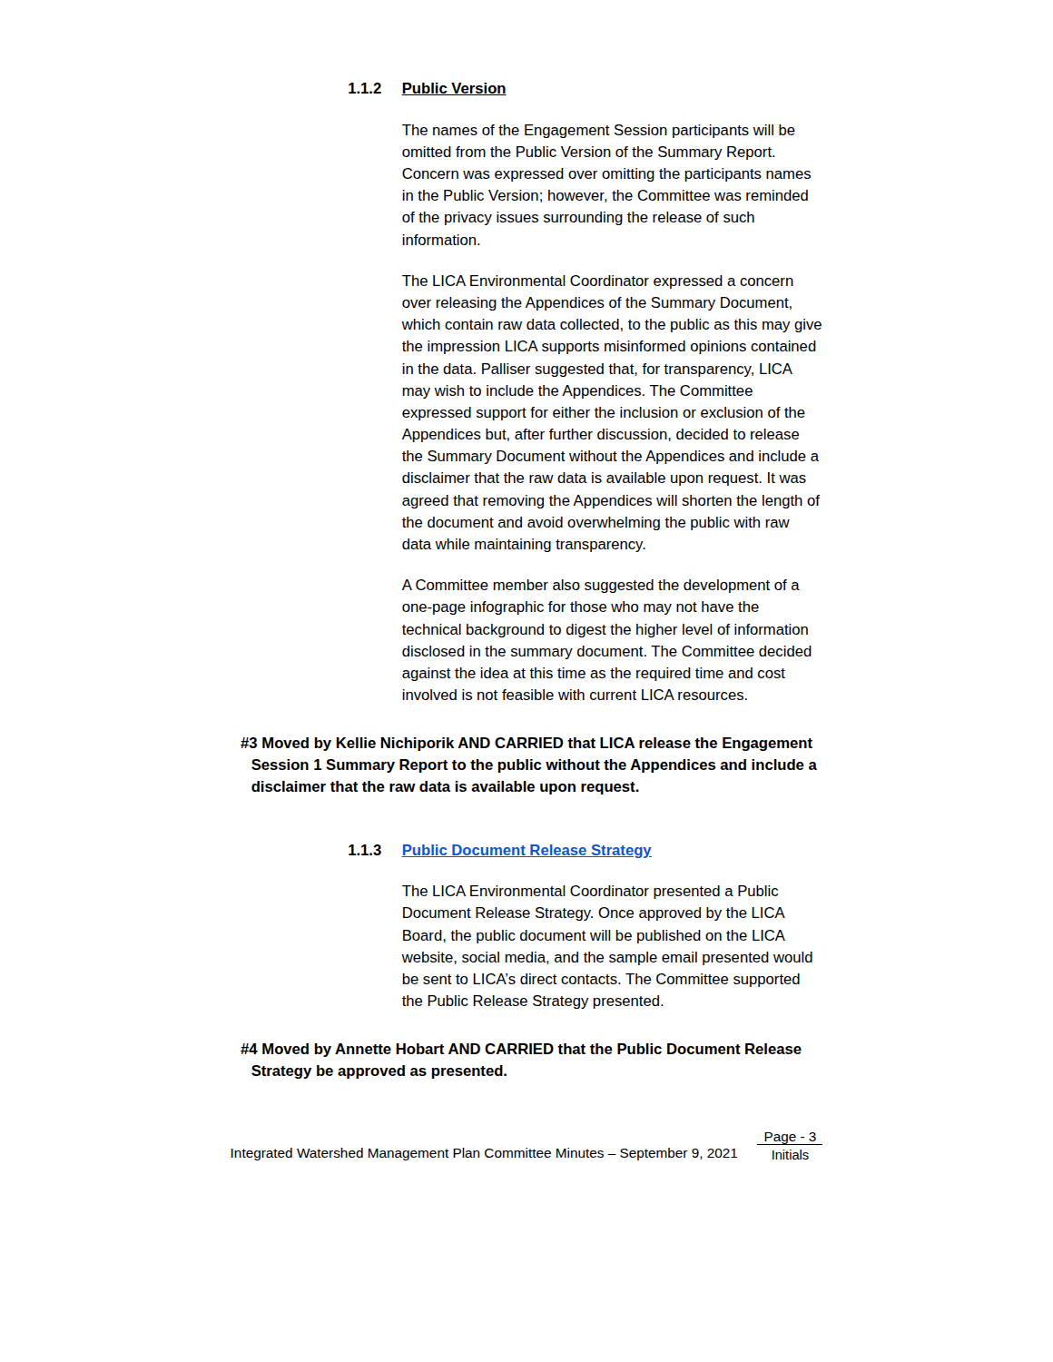1.1.2 Public Version
The names of the Engagement Session participants will be omitted from the Public Version of the Summary Report. Concern was expressed over omitting the participants names in the Public Version; however, the Committee was reminded of the privacy issues surrounding the release of such information.
The LICA Environmental Coordinator expressed a concern over releasing the Appendices of the Summary Document, which contain raw data collected, to the public as this may give the impression LICA supports misinformed opinions contained in the data. Palliser suggested that, for transparency, LICA may wish to include the Appendices. The Committee expressed support for either the inclusion or exclusion of the Appendices but, after further discussion, decided to release the Summary Document without the Appendices and include a disclaimer that the raw data is available upon request. It was agreed that removing the Appendices will shorten the length of the document and avoid overwhelming the public with raw data while maintaining transparency.
A Committee member also suggested the development of a one-page infographic for those who may not have the technical background to digest the higher level of information disclosed in the summary document. The Committee decided against the idea at this time as the required time and cost involved is not feasible with current LICA resources.
#3 Moved by Kellie Nichiporik AND CARRIED that LICA release the Engagement Session 1 Summary Report to the public without the Appendices and include a disclaimer that the raw data is available upon request.
1.1.3 Public Document Release Strategy
The LICA Environmental Coordinator presented a Public Document Release Strategy. Once approved by the LICA Board, the public document will be published on the LICA website, social media, and the sample email presented would be sent to LICA’s direct contacts. The Committee supported the Public Release Strategy presented.
#4 Moved by Annette Hobart AND CARRIED that the Public Document Release Strategy be approved as presented.
Integrated Watershed Management Plan Committee Minutes – September 9, 2021
Page - 3 Initials